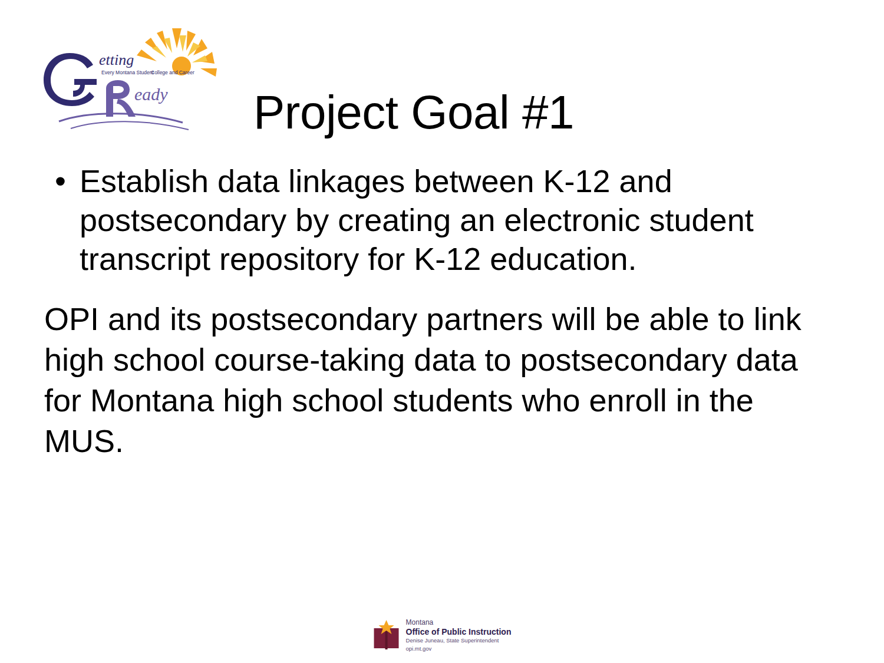Getting Ready logo etting Every Montana Student College and Career eady
Project Goal #1
Establish data linkages between K-12 and postsecondary by creating an electronic student transcript repository for K-12 education.
OPI and its postsecondary partners will be able to link high school course-taking data to postsecondary data for Montana high school students who enroll in the MUS.
Montana
Office of Public Instruction
Denise Juneau, State Superintendent
opi.mt.gov